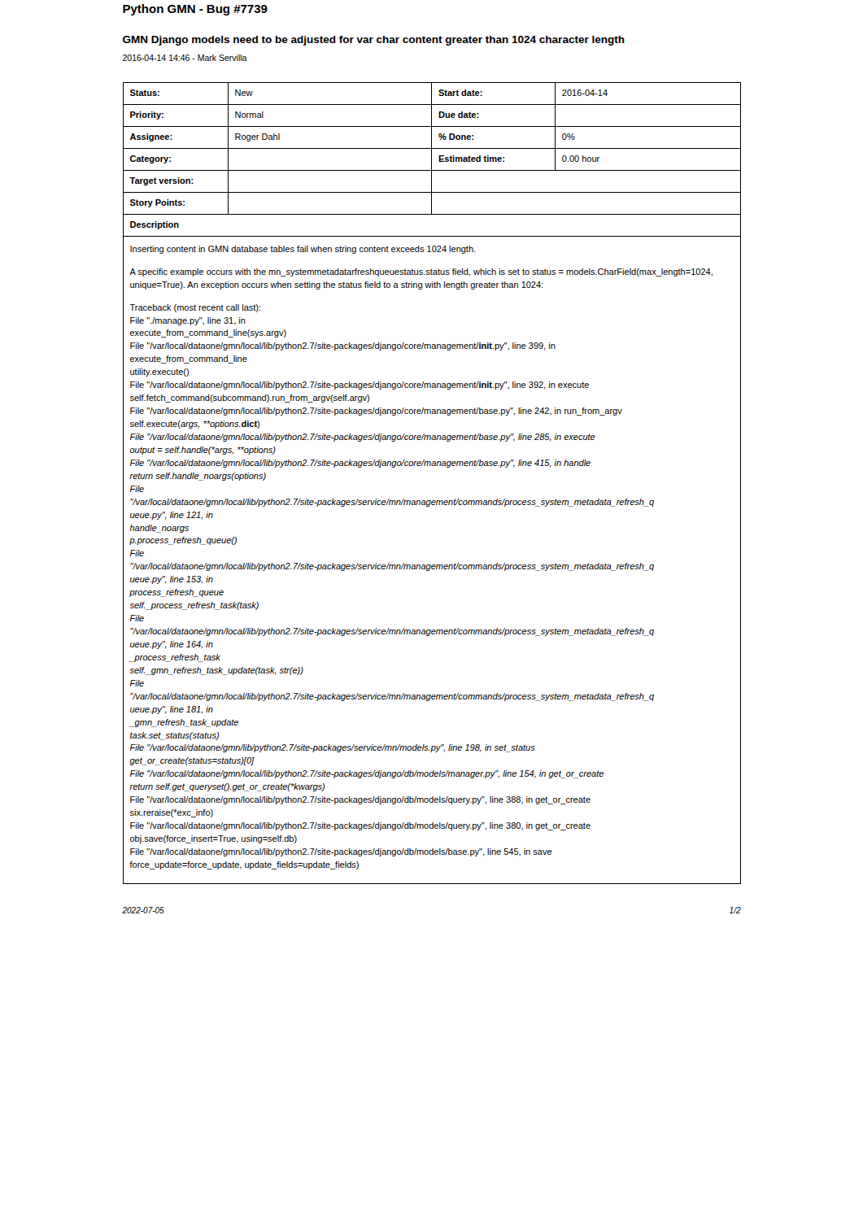Python GMN - Bug #7739
GMN Django models need to be adjusted for var char content greater than 1024 character length
2016-04-14 14:46 - Mark Servilla
| Status: | New | Start date: | 2016-04-14 |
| Priority: | Normal | Due date: | |
| Assignee: | Roger Dahl | % Done: | 0% |
| Category: | | Estimated time: | 0.00 hour |
| Target version: | | |
| Story Points: | | |
Description
Inserting content in GMN database tables fail when string content exceeds 1024 length.
A specific example occurs with the mn_systemmetadatarfreshqueuestatus.status field, which is set to status = models.CharField(max_length=1024, unique=True). An exception occurs when setting the status field to a string with length greater than 1024:
Traceback (most recent call last):
File "./manage.py", line 31, in
execute_from_command_line(sys.argv)
File "/var/local/dataone/gmn/local/lib/python2.7/site-packages/django/core/management/init.py", line 399, in
execute_from_command_line
utility.execute()
File "/var/local/dataone/gmn/local/lib/python2.7/site-packages/django/core/management/init.py", line 392, in execute
self.fetch_command(subcommand).run_from_argv(self.argv)
File "/var/local/dataone/gmn/local/lib/python2.7/site-packages/django/core/management/base.py", line 242, in run_from_argv
self.execute(args, **options. dict)
File "/var/local/dataone/gmn/local/lib/python2.7/site-packages/django/core/management/base.py", line 285, in execute
output = self.handle(*args, **options)
File "/var/local/dataone/gmn/local/lib/python2.7/site-packages/django/core/management/base.py", line 415, in handle
return self.handle_noargs(options)
File
"/var/local/dataone/gmn/local/lib/python2.7/site-packages/service/mn/management/commands/process_system_metadata_refresh_q
ueue.py", line 121, in
handle_noargs
p.process_refresh_queue()
File
"/var/local/dataone/gmn/local/lib/python2.7/site-packages/service/mn/management/commands/process_system_metadata_refresh_q
ueue.py", line 153, in
process_refresh_queue
self._process_refresh_task(task)
File
"/var/local/dataone/gmn/local/lib/python2.7/site-packages/service/mn/management/commands/process_system_metadata_refresh_q
ueue.py", line 164, in
_process_refresh_task
self._gmn_refresh_task_update(task, str(e))
File
"/var/local/dataone/gmn/local/lib/python2.7/site-packages/service/mn/management/commands/process_system_metadata_refresh_q
ueue.py", line 181, in
_gmn_refresh_task_update
task.set_status(status)
File "/var/local/dataone/gmn/lib/python2.7/site-packages/service/mn/models.py", line 198, in set_status
get_or_create(status=status)[0]
File "/var/local/dataone/gmn/local/lib/python2.7/site-packages/django/db/models/manager.py", line 154, in get_or_create
return self.get_queryset().get_or_create(*kwargs)
File "/var/local/dataone/gmn/local/lib/python2.7/site-packages/django/db/models/query.py", line 388, in get_or_create
six.reraise(*exc_info)
File "/var/local/dataone/gmn/local/lib/python2.7/site-packages/django/db/models/query.py", line 380, in get_or_create
obj.save(force_insert=True, using=self.db)
File "/var/local/dataone/gmn/local/lib/python2.7/site-packages/django/db/models/base.py", line 545, in save
force_update=force_update, update_fields=update_fields)
2022-07-05 1/2